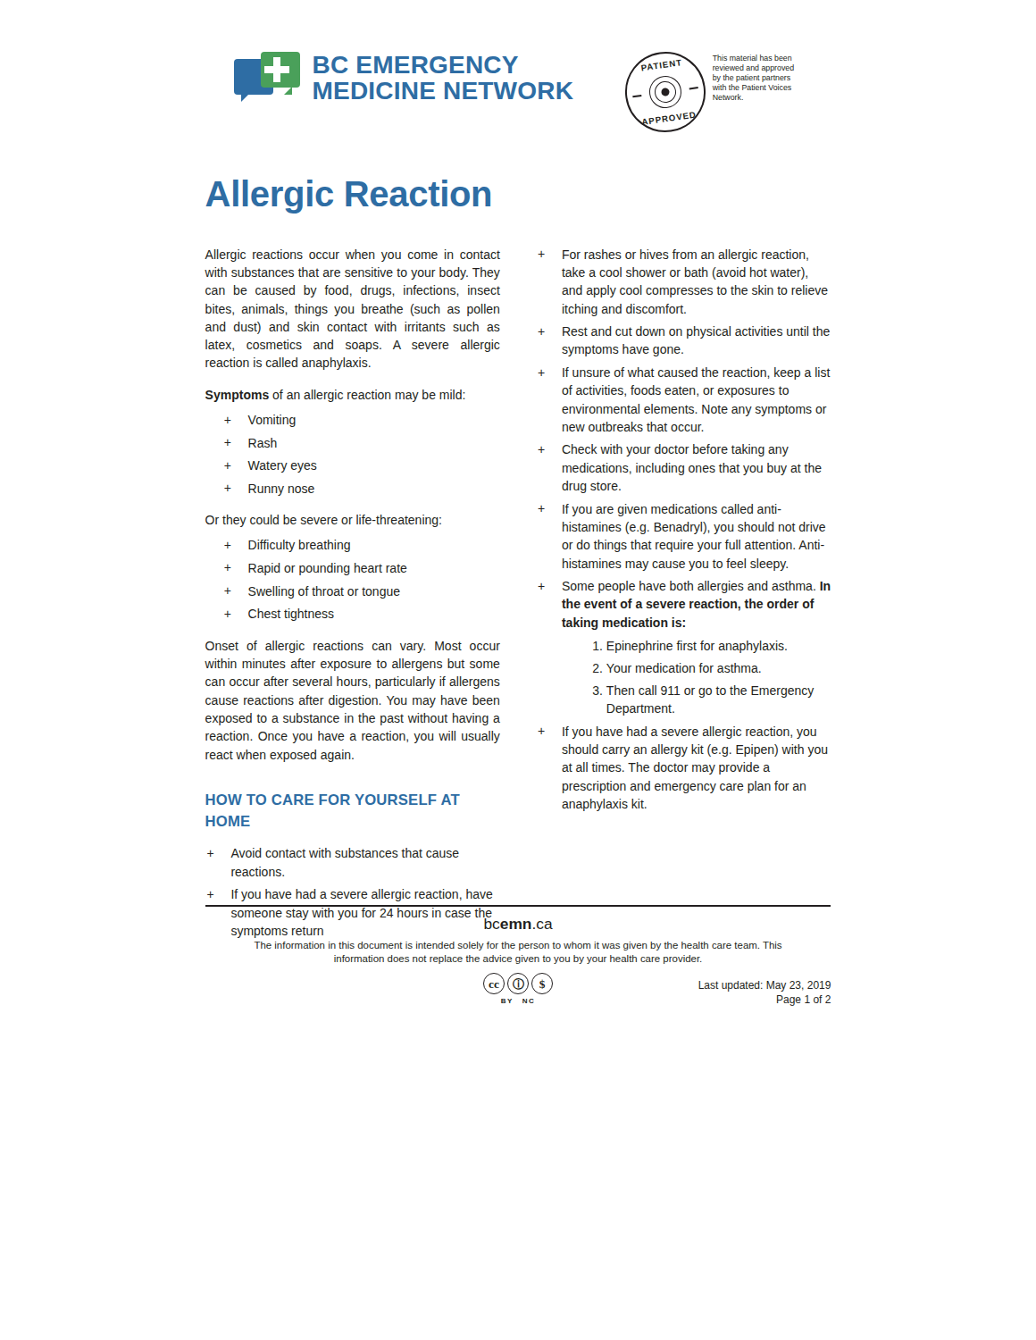BC EMERGENCY
MEDICINE NETWORK
PATIENT
APPROVED
This material has been reviewed and approved by the patient partners with the Patient Voices Network.
Allergic Reaction
Allergic reactions occur when you come in contact with substances that are sensitive to your body. They can be caused by food, drugs, infections, insect bites, animals, things you breathe (such as pollen and dust) and skin contact with irritants such as latex, cosmetics and soaps. A severe allergic reaction is called anaphylaxis.
Symptoms of an allergic reaction may be mild:
Vomiting
Rash
Watery eyes
Runny nose
Or they could be severe or life-threatening:
Difficulty breathing
Rapid or pounding heart rate
Swelling of throat or tongue
Chest tightness
Onset of allergic reactions can vary. Most occur within minutes after exposure to allergens but some can occur after several hours, particularly if allergens cause reactions after digestion. You may have been exposed to a substance in the past without having a reaction. Once you have a reaction, you will usually react when exposed again.
How to care for yourself at home
Avoid contact with substances that cause reactions.
If you have had a severe allergic reaction, have someone stay with you for 24 hours in case the symptoms return
For rashes or hives from an allergic reaction, take a cool shower or bath (avoid hot water), and apply cool compresses to the skin to relieve itching and discomfort.
Rest and cut down on physical activities until the symptoms have gone.
If unsure of what caused the reaction, keep a list of activities, foods eaten, or exposures to environmental elements. Note any symptoms or new outbreaks that occur.
Check with your doctor before taking any medications, including ones that you buy at the drug store.
If you are given medications called anti-histamines (e.g. Benadryl), you should not drive or do things that require your full attention. Anti-histamines may cause you to feel sleepy.
Some people have both allergies and asthma. In the event of a severe reaction, the order of taking medication is:
Epinephrine first for anaphylaxis.
Your medication for asthma.
Then call 911 or go to the Emergency Department.
If you have had a severe allergic reaction, you should carry an allergy kit (e.g. Epipen) with you at all times. The doctor may provide a prescription and emergency care plan for an anaphylaxis kit.
bcemn.ca
The information in this document is intended solely for the person to whom it was given by the health care team. This information does not replace the advice given to you by your health care provider.
ccⓘ$
BY NC
Last updated: May 23, 2019
Page 1 of 2